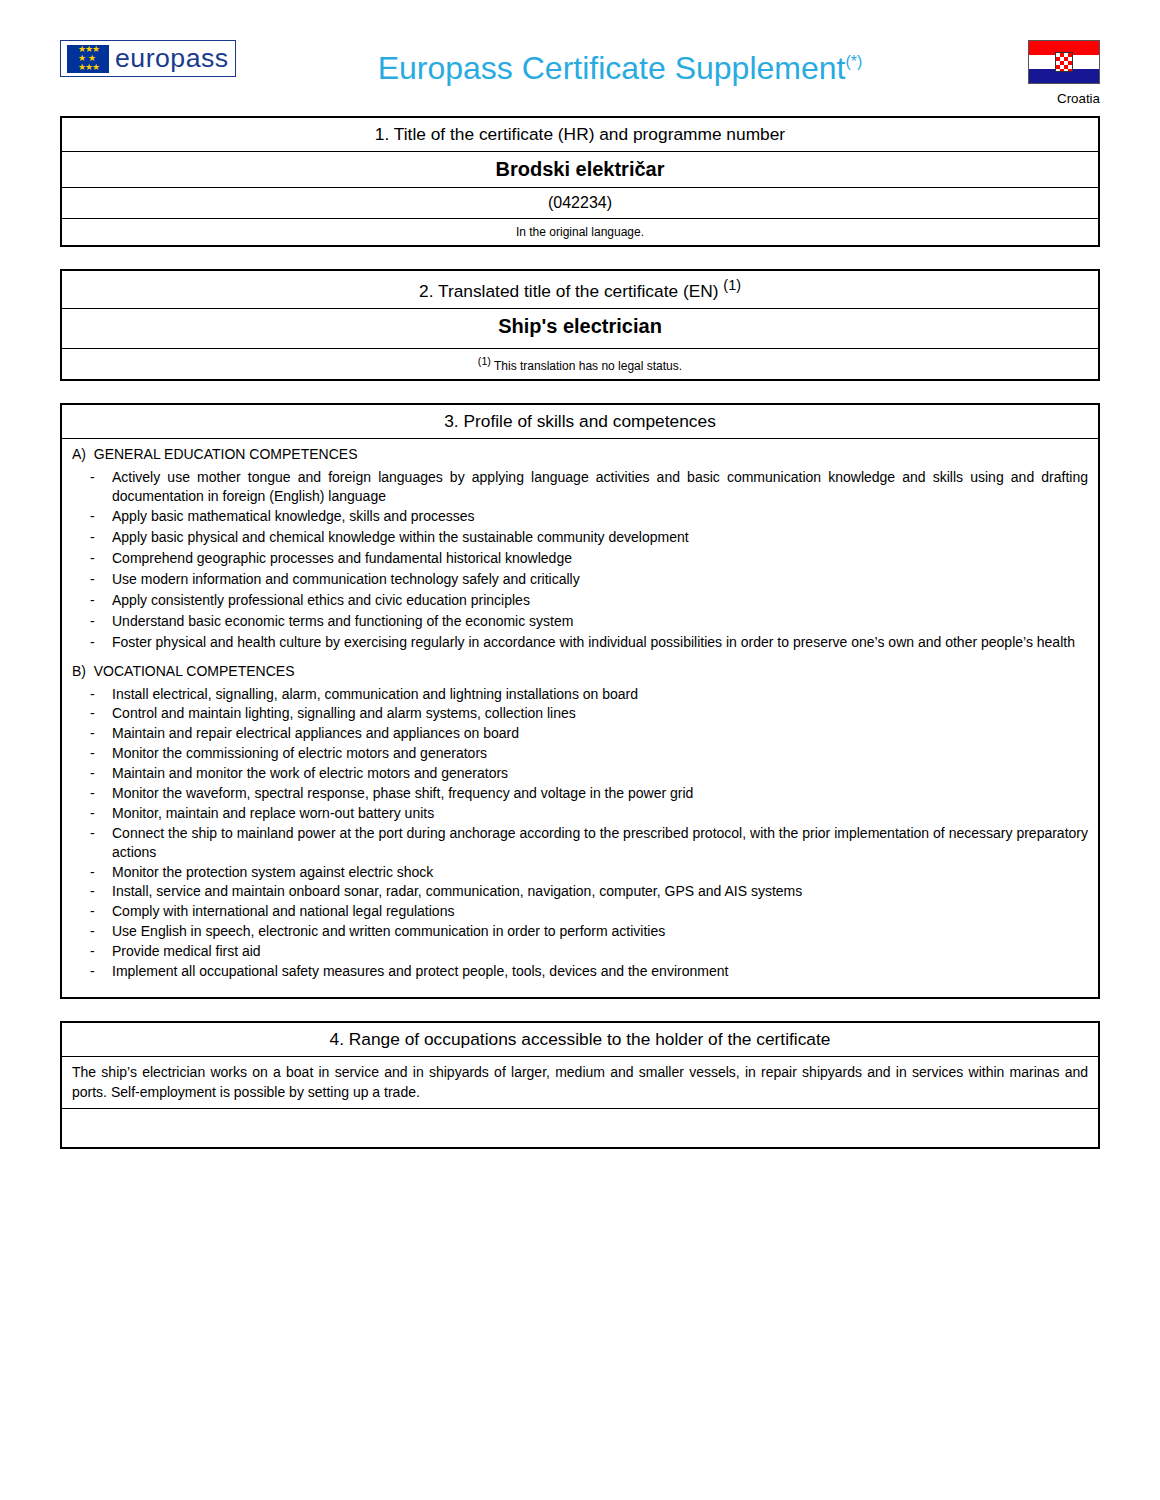★★★
★ ★
★★★ europass
Europass Certificate Supplement(*)
Croatia
| 1. Title of the certificate (HR) and programme number |
| Brodski električar |
| (042234) |
| In the original language. |
| 2. Translated title of the certificate (EN) (1) |
| Ship's electrician |
| (1) This translation has no legal status. |
| 3. Profile of skills and competences |
| A) GENERAL EDUCATION COMPETENCES Actively use mother tongue and foreign languages by applying language activities and basic communication knowledge and skills using and drafting documentation in foreign (English) language Apply basic mathematical knowledge, skills and processes Apply basic physical and chemical knowledge within the sustainable community development Comprehend geographic processes and fundamental historical knowledge Use modern information and communication technology safely and critically Apply consistently professional ethics and civic education principles Understand basic economic terms and functioning of the economic system Foster physical and health culture by exercising regularly in accordance with individual possibilities in order to preserve one’s own and other people’s health B) VOCATIONAL COMPETENCES Install electrical, signalling, alarm, communication and lightning installations on board Control and maintain lighting, signalling and alarm systems, collection lines Maintain and repair electrical appliances and appliances on board Monitor the commissioning of electric motors and generators Maintain and monitor the work of electric motors and generators Monitor the waveform, spectral response, phase shift, frequency and voltage in the power grid Monitor, maintain and replace worn-out battery units Connect the ship to mainland power at the port during anchorage according to the prescribed protocol, with the prior implementation of necessary preparatory actions Monitor the protection system against electric shock Install, service and maintain onboard sonar, radar, communication, navigation, computer, GPS and AIS systems Comply with international and national legal regulations Use English in speech, electronic and written communication in order to perform activities Provide medical first aid Implement all occupational safety measures and protect people, tools, devices and the environment |
| 4. Range of occupations accessible to the holder of the certificate |
| The ship’s electrician works on a boat in service and in shipyards of larger, medium and smaller vessels, in repair shipyards and in services within marinas and ports. Self-employment is possible by setting up a trade. |